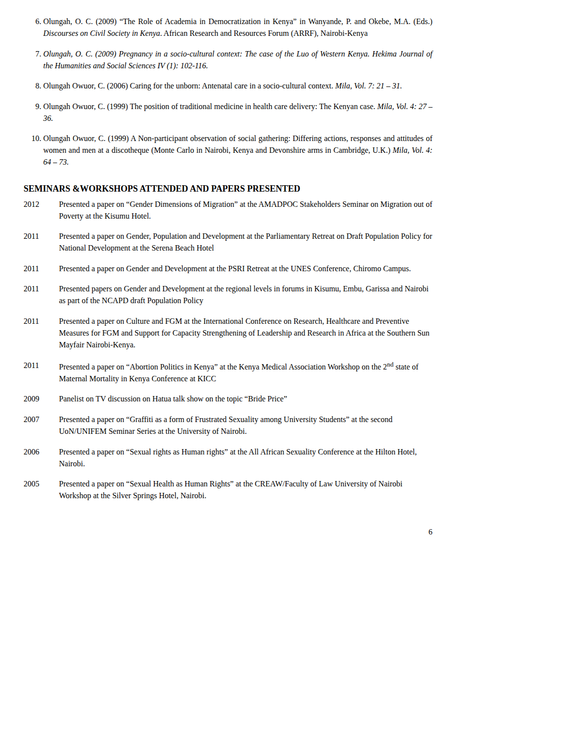Olungah, O. C. (2009) “The Role of Academia in Democratization in Kenya” in Wanyande, P. and Okebe, M.A. (Eds.) Discourses on Civil Society in Kenya. African Research and Resources Forum (ARRF), Nairobi-Kenya
Olungah, O. C. (2009) Pregnancy in a socio-cultural context: The case of the Luo of Western Kenya. Hekima Journal of the Humanities and Social Sciences IV (1): 102-116.
Olungah Owuor, C. (2006) Caring for the unborn: Antenatal care in a socio-cultural context. Mila, Vol. 7: 21 – 31.
Olungah Owuor, C. (1999) The position of traditional medicine in health care delivery: The Kenyan case. Mila, Vol. 4: 27 – 36.
Olungah Owuor, C. (1999) A Non-participant observation of social gathering: Differing actions, responses and attitudes of women and men at a discotheque (Monte Carlo in Nairobi, Kenya and Devonshire arms in Cambridge, U.K.) Mila, Vol. 4: 64 – 73.
SEMINARS &WORKSHOPS ATTENDED AND PAPERS PRESENTED
| 2012 | Presented a paper on “Gender Dimensions of Migration” at the AMADPOC Stakeholders Seminar on Migration out of Poverty at the Kisumu Hotel. |
| 2011 | Presented a paper on Gender, Population and Development at the Parliamentary Retreat on Draft Population Policy for National Development at the Serena Beach Hotel |
| 2011 | Presented a paper on Gender and Development at the PSRI Retreat at the UNES Conference, Chiromo Campus. |
| 2011 | Presented papers on Gender and Development at the regional levels in forums in Kisumu, Embu, Garissa and Nairobi as part of the NCAPD draft Population Policy |
| 2011 | Presented a paper on Culture and FGM at the International Conference on Research, Healthcare and Preventive Measures for FGM and Support for Capacity Strengthening of Leadership and Research in Africa at the Southern Sun Mayfair Nairobi-Kenya. |
| 2011 | Presented a paper on “Abortion Politics in Kenya” at the Kenya Medical Association Workshop on the 2 nd state of Maternal Mortality in Kenya Conference at KICC |
| 2009 | Panelist on TV discussion on Hatua talk show on the topic “Bride Price” |
| 2007 | Presented a paper on “Graffiti as a form of Frustrated Sexuality among University Students” at the second UoN/UNIFEM Seminar Series at the University of Nairobi. |
| 2006 | Presented a paper on “Sexual rights as Human rights” at the All African Sexuality Conference at the Hilton Hotel, Nairobi. |
| 2005 | Presented a paper on “Sexual Health as Human Rights” at the CREAW/Faculty of Law University of Nairobi Workshop at the Silver Springs Hotel, Nairobi. |
6